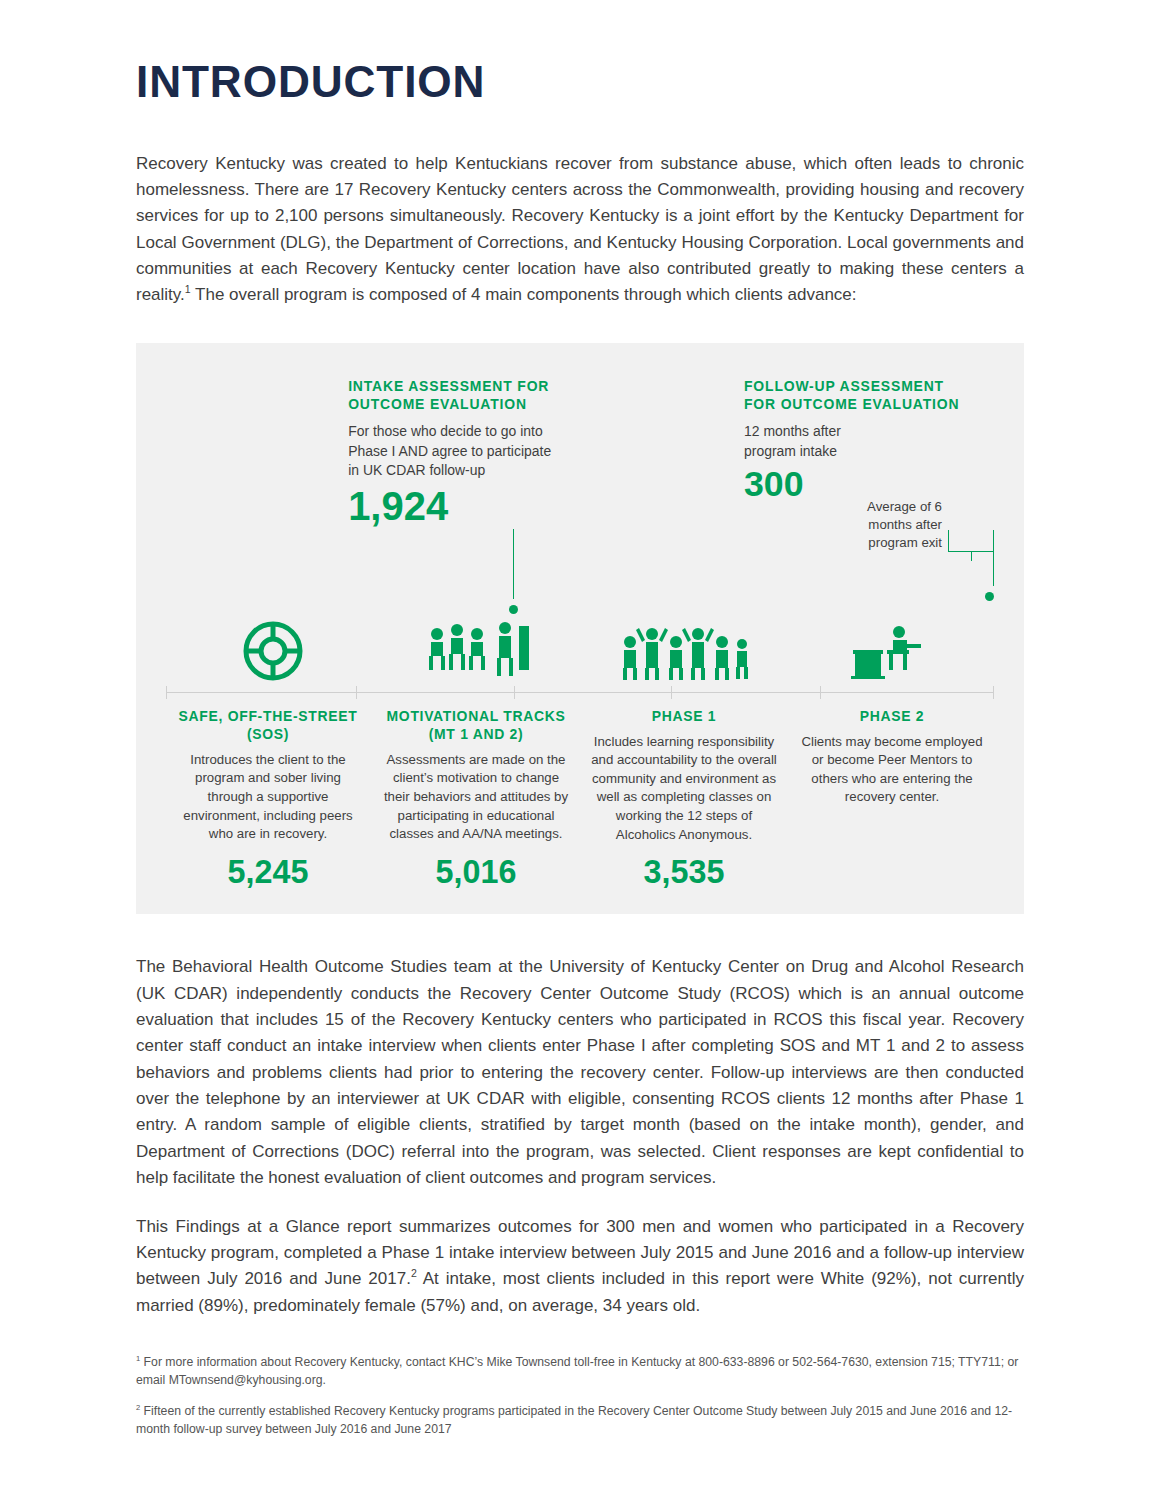Introduction
Recovery Kentucky was created to help Kentuckians recover from substance abuse, which often leads to chronic homelessness. There are 17 Recovery Kentucky centers across the Commonwealth, providing housing and recovery services for up to 2,100 persons simultaneously. Recovery Kentucky is a joint effort by the Kentucky Department for Local Government (DLG), the Department of Corrections, and Kentucky Housing Corporation. Local governments and communities at each Recovery Kentucky center location have also contributed greatly to making these centers a reality.1 The overall program is composed of 4 main components through which clients advance:
Intake assessment for
outcome evaluation
For those who decide to go into
Phase I AND agree to participate
in UK CDAR follow-up
1,924
Follow-up assessment
for outcome evaluation
12 months after
program intake
300
Average of 6
months after
program exit
Safe, Off-the-Street
(SOS)
Introduces the client to the program and sober living through a supportive environment, including peers who are in recovery.
5,245
Motivational Tracks
(MT 1 and 2)
Assessments are made on the client’s motivation to change their behaviors and attitudes by participating in educational classes and AA/NA meetings.
5,016
Phase 1
Includes learning responsibility and accountability to the overall community and environment as well as completing classes on working the 12 steps of Alcoholics Anonymous.
3,535
Phase 2
Clients may become employed or become Peer Mentors to others who are entering the recovery center.
The Behavioral Health Outcome Studies team at the University of Kentucky Center on Drug and Alcohol Research (UK CDAR) independently conducts the Recovery Center Outcome Study (RCOS) which is an annual outcome evaluation that includes 15 of the Recovery Kentucky centers who participated in RCOS this fiscal year. Recovery center staff conduct an intake interview when clients enter Phase I after completing SOS and MT 1 and 2 to assess behaviors and problems clients had prior to entering the recovery center. Follow-up interviews are then conducted over the telephone by an interviewer at UK CDAR with eligible, consenting RCOS clients 12 months after Phase 1 entry. A random sample of eligible clients, stratified by target month (based on the intake month), gender, and Department of Corrections (DOC) referral into the program, was selected. Client responses are kept confidential to help facilitate the honest evaluation of client outcomes and program services.
This Findings at a Glance report summarizes outcomes for 300 men and women who participated in a Recovery Kentucky program, completed a Phase 1 intake interview between July 2015 and June 2016 and a follow-up interview between July 2016 and June 2017.2 At intake, most clients included in this report were White (92%), not currently married (89%), predominately female (57%) and, on average, 34 years old.
1 For more information about Recovery Kentucky, contact KHC’s Mike Townsend toll-free in Kentucky at 800-633-8896 or 502-564-7630, extension 715; TTY711; or email MTownsend@kyhousing.org.
2 Fifteen of the currently established Recovery Kentucky programs participated in the Recovery Center Outcome Study between July 2015 and June 2016 and 12-month follow-up survey between July 2016 and June 2017